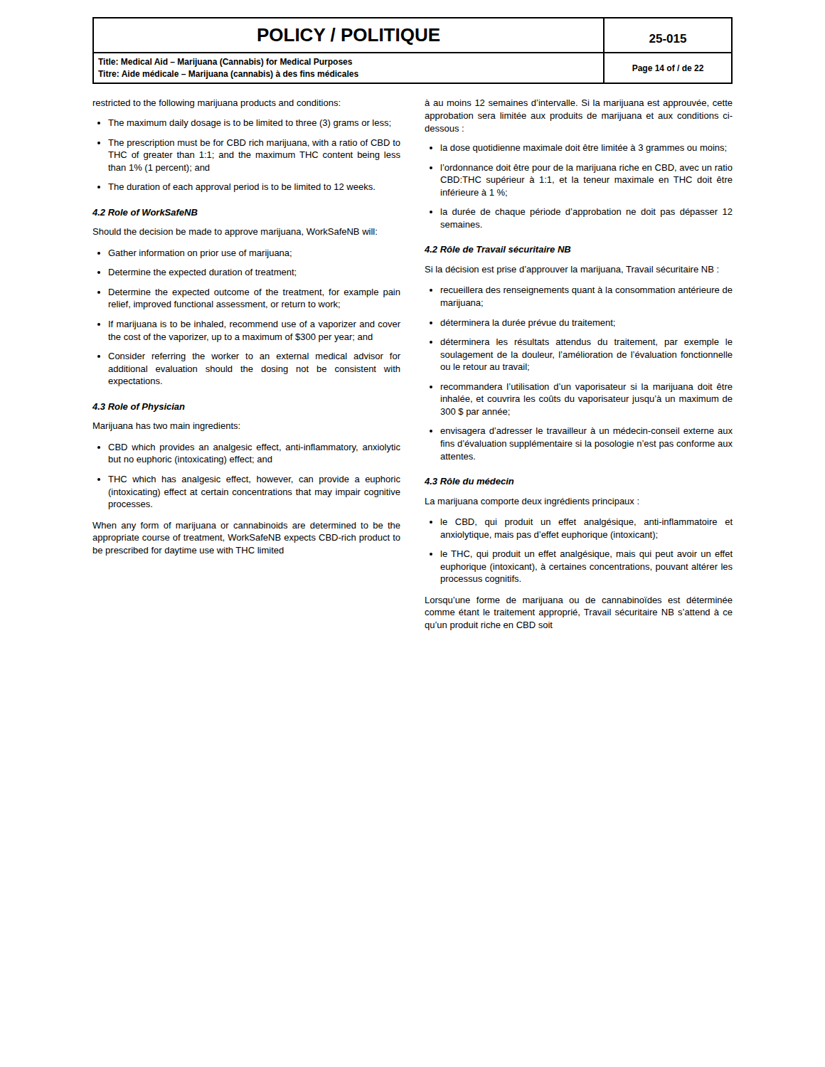POLICY / POLITIQUE
25-015
Title: Medical Aid – Marijuana (Cannabis) for Medical Purposes
Titre: Aide médicale – Marijuana (cannabis) à des fins médicales
Page 14 of / de 22
restricted to the following marijuana products and conditions:
The maximum daily dosage is to be limited to three (3) grams or less;
The prescription must be for CBD rich marijuana, with a ratio of CBD to THC of greater than 1:1; and the maximum THC content being less than 1% (1 percent); and
The duration of each approval period is to be limited to 12 weeks.
4.2 Role of WorkSafeNB
Should the decision be made to approve marijuana, WorkSafeNB will:
Gather information on prior use of marijuana;
Determine the expected duration of treatment;
Determine the expected outcome of the treatment, for example pain relief, improved functional assessment, or return to work;
If marijuana is to be inhaled, recommend use of a vaporizer and cover the cost of the vaporizer, up to a maximum of $300 per year; and
Consider referring the worker to an external medical advisor for additional evaluation should the dosing not be consistent with expectations.
4.3 Role of Physician
Marijuana has two main ingredients:
CBD which provides an analgesic effect, anti-inflammatory, anxiolytic but no euphoric (intoxicating) effect; and
THC which has analgesic effect, however, can provide a euphoric (intoxicating) effect at certain concentrations that may impair cognitive processes.
When any form of marijuana or cannabinoids are determined to be the appropriate course of treatment, WorkSafeNB expects CBD-rich product to be prescribed for daytime use with THC limited
à au moins 12 semaines d’intervalle. Si la marijuana est approuvée, cette approbation sera limitée aux produits de marijuana et aux conditions ci-dessous :
la dose quotidienne maximale doit être limitée à 3 grammes ou moins;
l’ordonnance doit être pour de la marijuana riche en CBD, avec un ratio CBD:THC supérieur à 1:1, et la teneur maximale en THC doit être inférieure à 1 %;
la durée de chaque période d’approbation ne doit pas dépasser 12 semaines.
4.2 Rôle de Travail sécuritaire NB
Si la décision est prise d’approuver la marijuana, Travail sécuritaire NB :
recueillera des renseignements quant à la consommation antérieure de marijuana;
déterminera la durée prévue du traitement;
déterminera les résultats attendus du traitement, par exemple le soulagement de la douleur, l’amélioration de l’évaluation fonctionnelle ou le retour au travail;
recommandera l’utilisation d’un vaporisateur si la marijuana doit être inhalée, et couvrira les coûts du vaporisateur jusqu’à un maximum de 300 $ par année;
envisagera d’adresser le travailleur à un médecin-conseil externe aux fins d’évaluation supplémentaire si la posologie n’est pas conforme aux attentes.
4.3 Rôle du médecin
La marijuana comporte deux ingrédients principaux :
le CBD, qui produit un effet analgésique, anti-inflammatoire et anxiolytique, mais pas d’effet euphorique (intoxicant);
le THC, qui produit un effet analgésique, mais qui peut avoir un effet euphorique (intoxicant), à certaines concentrations, pouvant altérer les processus cognitifs.
Lorsqu’une forme de marijuana ou de cannabinoïdes est déterminée comme étant le traitement approprié, Travail sécuritaire NB s’attend à ce qu’un produit riche en CBD soit